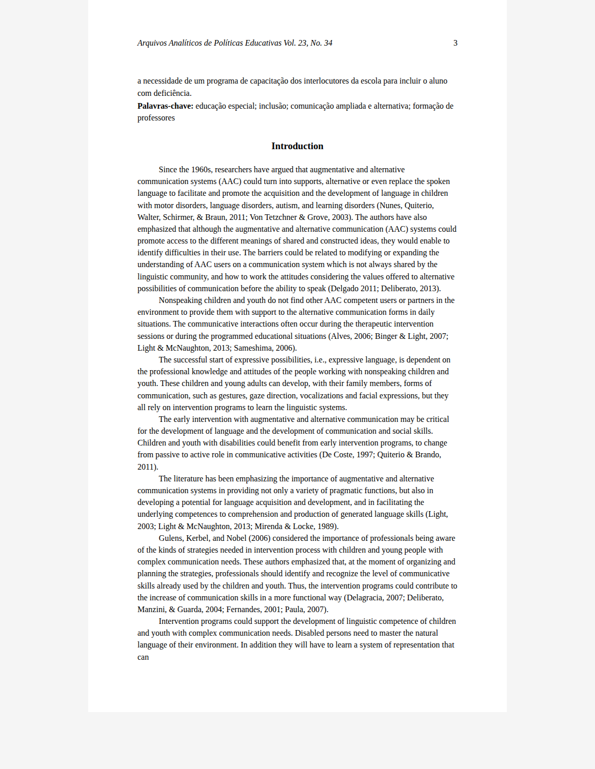Arquivos Analíticos de Políticas Educativas Vol. 23, No. 34 3
a necessidade de um programa de capacitação dos interlocutores da escola para incluir o aluno com deficiência.
Palavras-chave: educação especial; inclusão; comunicação ampliada e alternativa; formação de professores
Introduction
Since the 1960s, researchers have argued that augmentative and alternative communication systems (AAC) could turn into supports, alternative or even replace the spoken language to facilitate and promote the acquisition and the development of language in children with motor disorders, language disorders, autism, and learning disorders (Nunes, Quiterio, Walter, Schirmer, & Braun, 2011; Von Tetzchner & Grove, 2003). The authors have also emphasized that although the augmentative and alternative communication (AAC) systems could promote access to the different meanings of shared and constructed ideas, they would enable to identify difficulties in their use. The barriers could be related to modifying or expanding the understanding of AAC users on a communication system which is not always shared by the linguistic community, and how to work the attitudes considering the values offered to alternative possibilities of communication before the ability to speak (Delgado 2011; Deliberato, 2013).
Nonspeaking children and youth do not find other AAC competent users or partners in the environment to provide them with support to the alternative communication forms in daily situations. The communicative interactions often occur during the therapeutic intervention sessions or during the programmed educational situations (Alves, 2006; Binger & Light, 2007; Light & McNaughton, 2013; Sameshima, 2006).
The successful start of expressive possibilities, i.e., expressive language, is dependent on the professional knowledge and attitudes of the people working with nonspeaking children and youth. These children and young adults can develop, with their family members, forms of communication, such as gestures, gaze direction, vocalizations and facial expressions, but they all rely on intervention programs to learn the linguistic systems.
The early intervention with augmentative and alternative communication may be critical for the development of language and the development of communication and social skills. Children and youth with disabilities could benefit from early intervention programs, to change from passive to active role in communicative activities (De Coste, 1997; Quiterio & Brando, 2011).
The literature has been emphasizing the importance of augmentative and alternative communication systems in providing not only a variety of pragmatic functions, but also in developing a potential for language acquisition and development, and in facilitating the underlying competences to comprehension and production of generated language skills (Light, 2003; Light & McNaughton, 2013; Mirenda & Locke, 1989).
Gulens, Kerbel, and Nobel (2006) considered the importance of professionals being aware of the kinds of strategies needed in intervention process with children and young people with complex communication needs. These authors emphasized that, at the moment of organizing and planning the strategies, professionals should identify and recognize the level of communicative skills already used by the children and youth. Thus, the intervention programs could contribute to the increase of communication skills in a more functional way (Delagracia, 2007; Deliberato, Manzini, & Guarda, 2004; Fernandes, 2001; Paula, 2007).
Intervention programs could support the development of linguistic competence of children and youth with complex communication needs. Disabled persons need to master the natural language of their environment. In addition they will have to learn a system of representation that can